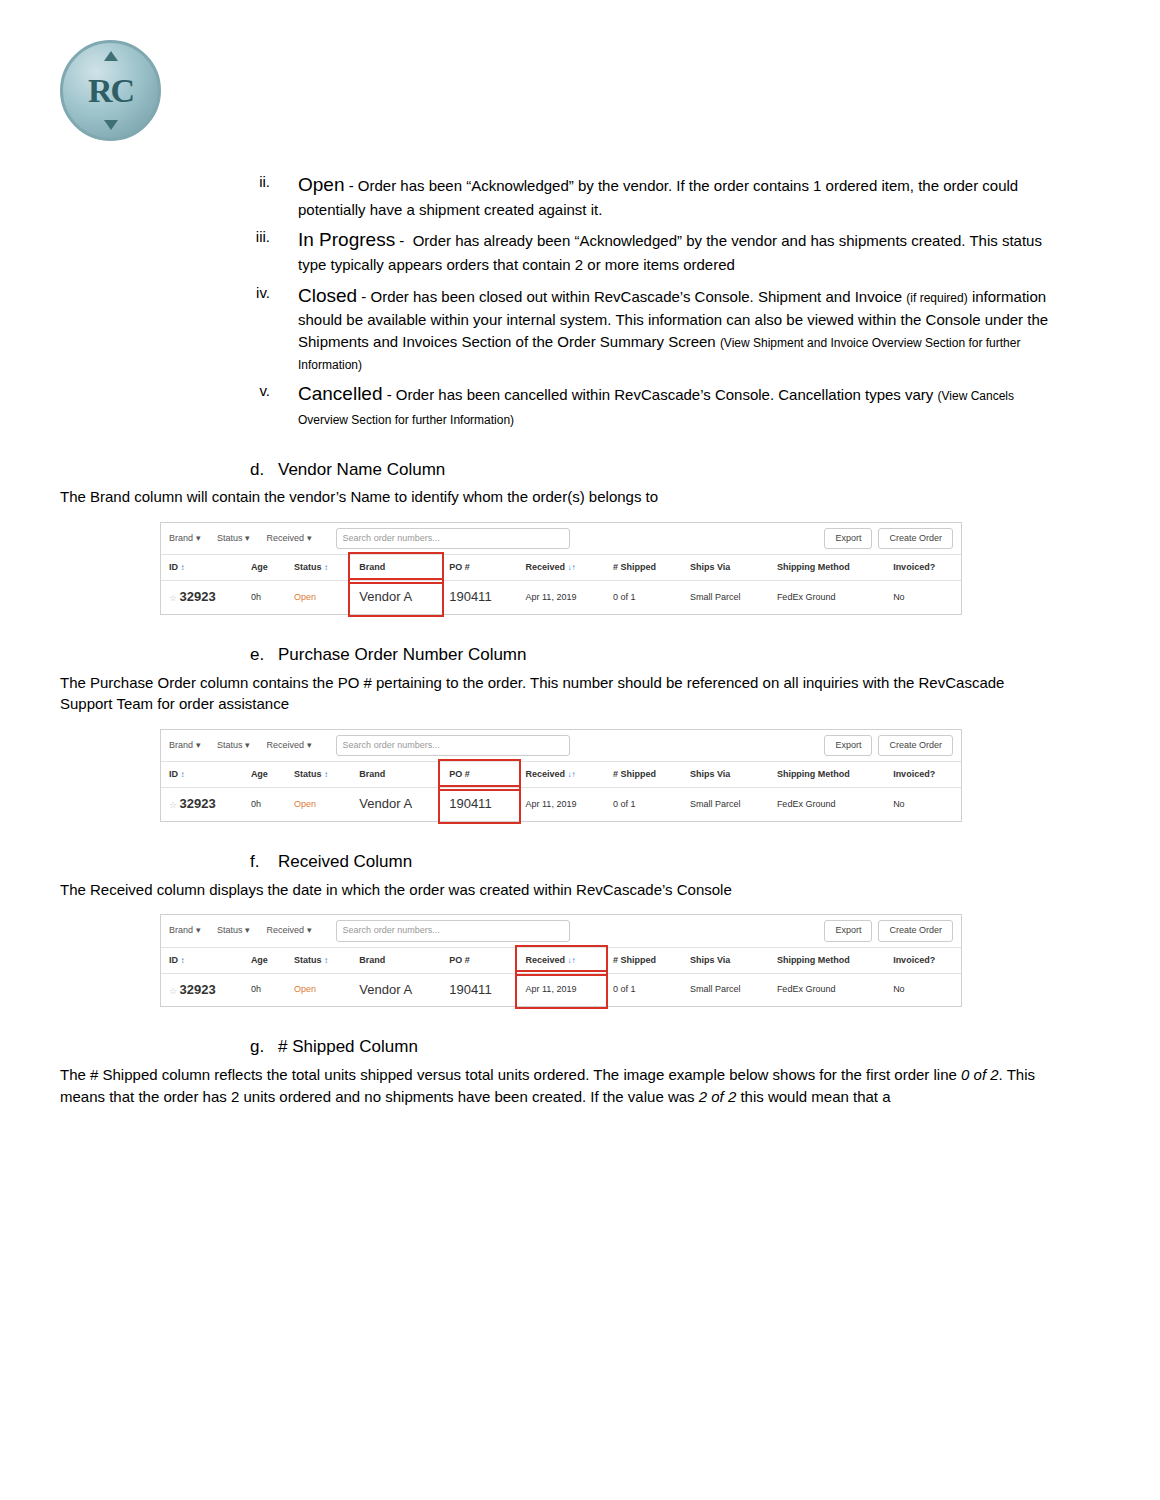RC
ii. Open - Order has been “Acknowledged” by the vendor. If the order contains 1 ordered item, the order could potentially have a shipment created against it.
iii. In Progress - Order has already been “Acknowledged” by the vendor and has shipments created. This status type typically appears orders that contain 2 or more items ordered
iv. Closed - Order has been closed out within RevCascade’s Console. Shipment and Invoice (if required) information should be available within your internal system. This information can also be viewed within the Console under the Shipments and Invoices Section of the Order Summary Screen (View Shipment and Invoice Overview Section for further Information)
v. Cancelled - Order has been cancelled within RevCascade’s Console. Cancellation types vary (View Cancels Overview Section for further Information)
d. Vendor Name Column
The Brand column will contain the vendor’s Name to identify whom the order(s) belongs to
Brand ▾ Status ▾ Received ▾
Search order numbers...
Export
Create Order
| ID ↕ | Age | Status ↕ | Brand | PO # | Received ↓↑ | # Shipped | Ships Via | Shipping Method | Invoiced? |
| --- | --- | --- | --- | --- | --- | --- | --- | --- | --- |
| ☆ 32923 | 0h | Open | Vendor A | 190411 | Apr 11, 2019 | 0 of 1 | Small Parcel | FedEx Ground | No |
e. Purchase Order Number Column
The Purchase Order column contains the PO # pertaining to the order. This number should be referenced on all inquiries with the RevCascade Support Team for order assistance
Brand ▾ Status ▾ Received ▾
Search order numbers...
Export
Create Order
| ID ↕ | Age | Status ↕ | Brand | PO # | Received ↓↑ | # Shipped | Ships Via | Shipping Method | Invoiced? |
| --- | --- | --- | --- | --- | --- | --- | --- | --- | --- |
| ☆ 32923 | 0h | Open | Vendor A | 190411 | Apr 11, 2019 | 0 of 1 | Small Parcel | FedEx Ground | No |
f. Received Column
The Received column displays the date in which the order was created within RevCascade’s Console
Brand ▾ Status ▾ Received ▾
Search order numbers...
Export
Create Order
| ID ↕ | Age | Status ↕ | Brand | PO # | Received ↓↑ | # Shipped | Ships Via | Shipping Method | Invoiced? |
| --- | --- | --- | --- | --- | --- | --- | --- | --- | --- |
| ☆ 32923 | 0h | Open | Vendor A | 190411 | Apr 11, 2019 | 0 of 1 | Small Parcel | FedEx Ground | No |
g.# Shipped Column
The # Shipped column reflects the total units shipped versus total units ordered. The image example below shows for the first order line 0 of 2. This means that the order has 2 units ordered and no shipments have been created. If the value was 2 of 2 this would mean that a